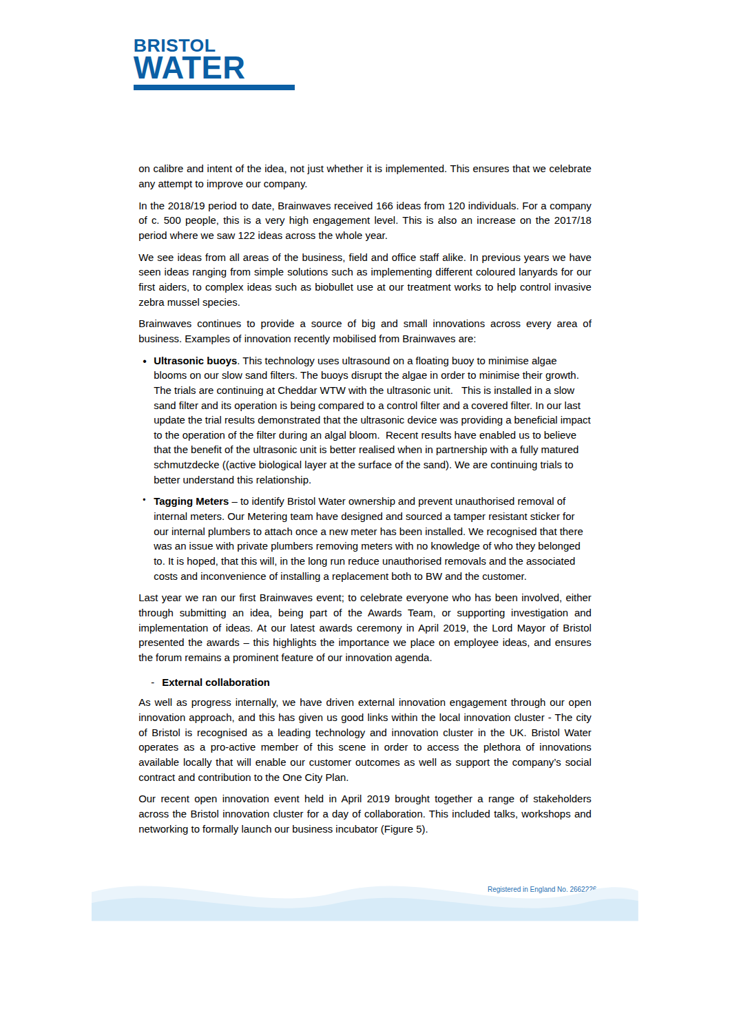BRISTOL WATER
on calibre and intent of the idea, not just whether it is implemented. This ensures that we celebrate any attempt to improve our company.
In the 2018/19 period to date, Brainwaves received 166 ideas from 120 individuals. For a company of c. 500 people, this is a very high engagement level. This is also an increase on the 2017/18 period where we saw 122 ideas across the whole year.
We see ideas from all areas of the business, field and office staff alike. In previous years we have seen ideas ranging from simple solutions such as implementing different coloured lanyards for our first aiders, to complex ideas such as biobullet use at our treatment works to help control invasive zebra mussel species.
Brainwaves continues to provide a source of big and small innovations across every area of business. Examples of innovation recently mobilised from Brainwaves are:
Ultrasonic buoys. This technology uses ultrasound on a floating buoy to minimise algae blooms on our slow sand filters. The buoys disrupt the algae in order to minimise their growth. The trials are continuing at Cheddar WTW with the ultrasonic unit. This is installed in a slow sand filter and its operation is being compared to a control filter and a covered filter. In our last update the trial results demonstrated that the ultrasonic device was providing a beneficial impact to the operation of the filter during an algal bloom. Recent results have enabled us to believe that the benefit of the ultrasonic unit is better realised when in partnership with a fully matured schmutzdecke ((active biological layer at the surface of the sand). We are continuing trials to better understand this relationship.
Tagging Meters – to identify Bristol Water ownership and prevent unauthorised removal of internal meters. Our Metering team have designed and sourced a tamper resistant sticker for our internal plumbers to attach once a new meter has been installed. We recognised that there was an issue with private plumbers removing meters with no knowledge of who they belonged to. It is hoped, that this will, in the long run reduce unauthorised removals and the associated costs and inconvenience of installing a replacement both to BW and the customer.
Last year we ran our first Brainwaves event; to celebrate everyone who has been involved, either through submitting an idea, being part of the Awards Team, or supporting investigation and implementation of ideas. At our latest awards ceremony in April 2019, the Lord Mayor of Bristol presented the awards – this highlights the importance we place on employee ideas, and ensures the forum remains a prominent feature of our innovation agenda.
External collaboration
As well as progress internally, we have driven external innovation engagement through our open innovation approach, and this has given us good links within the local innovation cluster - The city of Bristol is recognised as a leading technology and innovation cluster in the UK. Bristol Water operates as a pro-active member of this scene in order to access the plethora of innovations available locally that will enable our customer outcomes as well as support the company’s social contract and contribution to the One City Plan.
Our recent open innovation event held in April 2019 brought together a range of stakeholders across the Bristol innovation cluster for a day of collaboration. This included talks, workshops and networking to formally launch our business incubator (Figure 5).
Registered in England No. 2662226